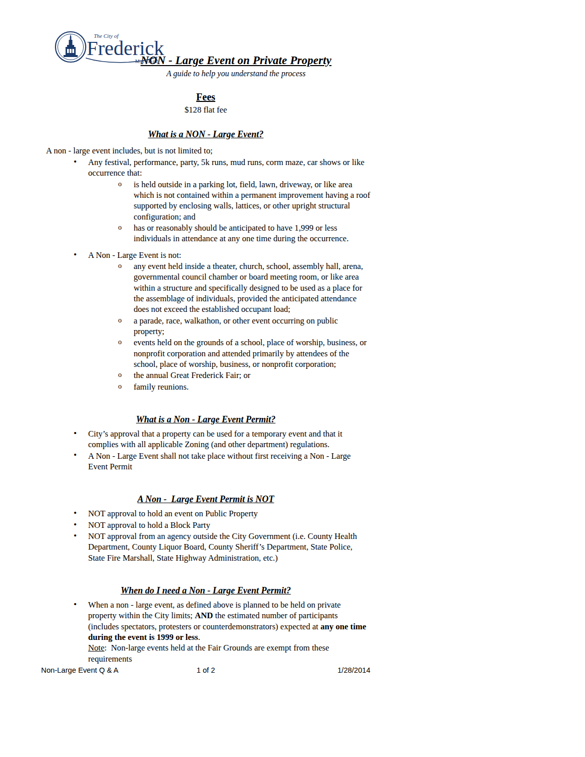The City of Frederick Maryland
NON - Large Event on Private Property
A guide to help you understand the process
Fees
$128 flat fee
What is a NON - Large Event?
A non - large event includes, but is not limited to;
Any festival, performance, party, 5k runs, mud runs, corm maze, car shows or like occurrence that:
is held outside in a parking lot, field, lawn, driveway, or like area which is not contained within a permanent improvement having a roof supported by enclosing walls, lattices, or other upright structural configuration; and
has or reasonably should be anticipated to have 1,999 or less individuals in attendance at any one time during the occurrence.
A Non - Large Event is not:
any event held inside a theater, church, school, assembly hall, arena, governmental council chamber or board meeting room, or like area within a structure and specifically designed to be used as a place for the assemblage of individuals, provided the anticipated attendance does not exceed the established occupant load;
a parade, race, walkathon, or other event occurring on public property;
events held on the grounds of a school, place of worship, business, or nonprofit corporation and attended primarily by attendees of the school, place of worship, business, or nonprofit corporation;
the annual Great Frederick Fair; or
family reunions.
What is a Non - Large Event Permit?
City’s approval that a property can be used for a temporary event and that it complies with all applicable Zoning (and other department) regulations.
A Non - Large Event shall not take place without first receiving a Non - Large Event Permit
A Non - Large Event Permit is NOT
NOT approval to hold an event on Public Property
NOT approval to hold a Block Party
NOT approval from an agency outside the City Government (i.e. County Health Department, County Liquor Board, County Sheriff’s Department, State Police, State Fire Marshall, State Highway Administration, etc.)
When do I need a Non - Large Event Permit?
When a non - large event, as defined above is planned to be held on private property within the City limits; AND the estimated number of participants (includes spectators, protesters or counterdemonstrators) expected at any one time during the event is 1999 or less.
Note: Non-large events held at the Fair Grounds are exempt from these requirements
Non-Large Event Q & A
1 of 2
1/28/2014